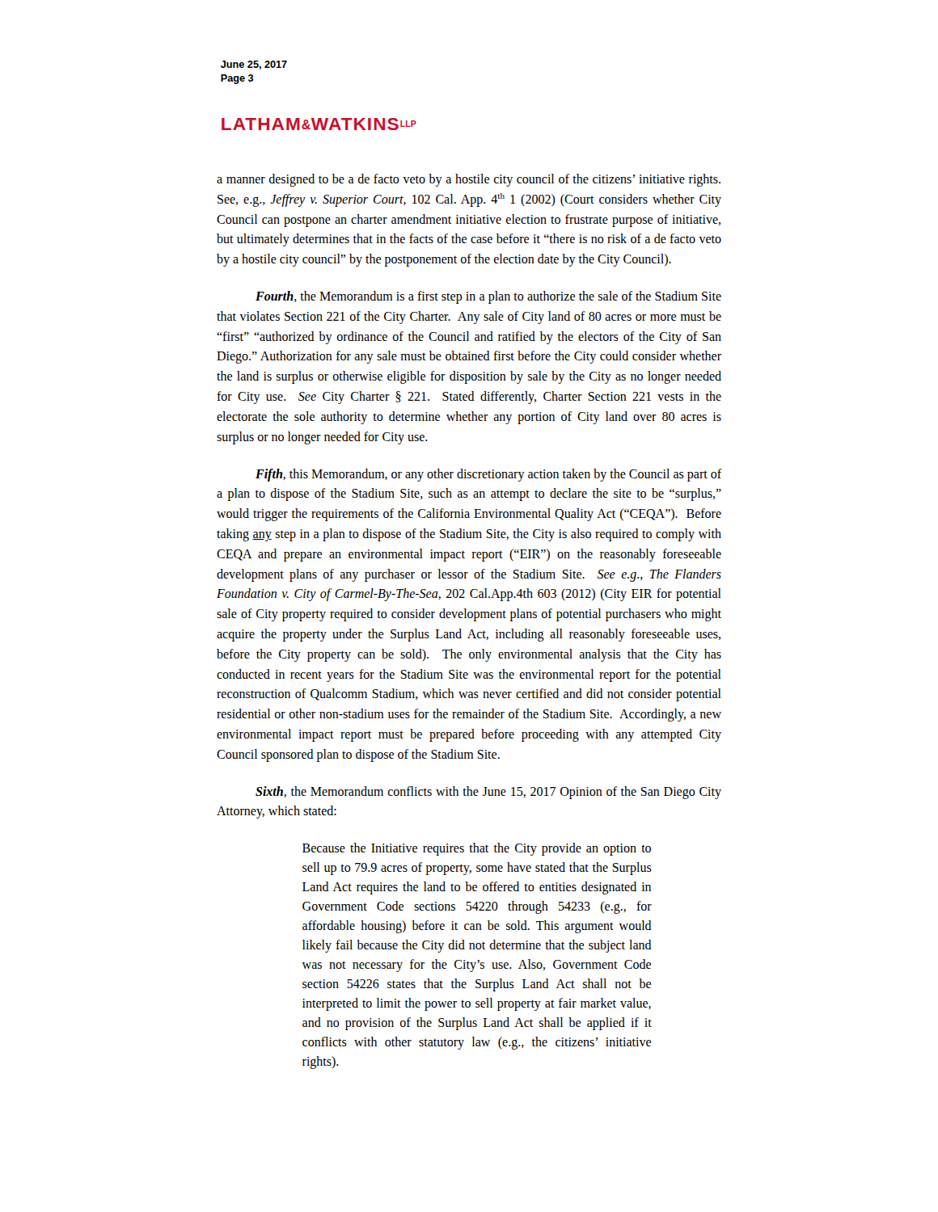June 25, 2017
Page 3
LATHAM&WATKINS LLP
a manner designed to be a de facto veto by a hostile city council of the citizens’ initiative rights. See, e.g., Jeffrey v. Superior Court, 102 Cal. App. 4th 1 (2002) (Court considers whether City Council can postpone an charter amendment initiative election to frustrate purpose of initiative, but ultimately determines that in the facts of the case before it “there is no risk of a de facto veto by a hostile city council” by the postponement of the election date by the City Council).
Fourth, the Memorandum is a first step in a plan to authorize the sale of the Stadium Site that violates Section 221 of the City Charter. Any sale of City land of 80 acres or more must be “first” “authorized by ordinance of the Council and ratified by the electors of the City of San Diego.” Authorization for any sale must be obtained first before the City could consider whether the land is surplus or otherwise eligible for disposition by sale by the City as no longer needed for City use. See City Charter § 221. Stated differently, Charter Section 221 vests in the electorate the sole authority to determine whether any portion of City land over 80 acres is surplus or no longer needed for City use.
Fifth, this Memorandum, or any other discretionary action taken by the Council as part of a plan to dispose of the Stadium Site, such as an attempt to declare the site to be “surplus,” would trigger the requirements of the California Environmental Quality Act (“CEQA”). Before taking any step in a plan to dispose of the Stadium Site, the City is also required to comply with CEQA and prepare an environmental impact report (“EIR”) on the reasonably foreseeable development plans of any purchaser or lessor of the Stadium Site. See e.g., The Flanders Foundation v. City of Carmel-By-The-Sea, 202 Cal.App.4th 603 (2012) (City EIR for potential sale of City property required to consider development plans of potential purchasers who might acquire the property under the Surplus Land Act, including all reasonably foreseeable uses, before the City property can be sold). The only environmental analysis that the City has conducted in recent years for the Stadium Site was the environmental report for the potential reconstruction of Qualcomm Stadium, which was never certified and did not consider potential residential or other non-stadium uses for the remainder of the Stadium Site. Accordingly, a new environmental impact report must be prepared before proceeding with any attempted City Council sponsored plan to dispose of the Stadium Site.
Sixth, the Memorandum conflicts with the June 15, 2017 Opinion of the San Diego City Attorney, which stated:
Because the Initiative requires that the City provide an option to sell up to 79.9 acres of property, some have stated that the Surplus Land Act requires the land to be offered to entities designated in Government Code sections 54220 through 54233 (e.g., for affordable housing) before it can be sold. This argument would likely fail because the City did not determine that the subject land was not necessary for the City’s use. Also, Government Code section 54226 states that the Surplus Land Act shall not be interpreted to limit the power to sell property at fair market value, and no provision of the Surplus Land Act shall be applied if it conflicts with other statutory law (e.g., the citizens’ initiative rights).